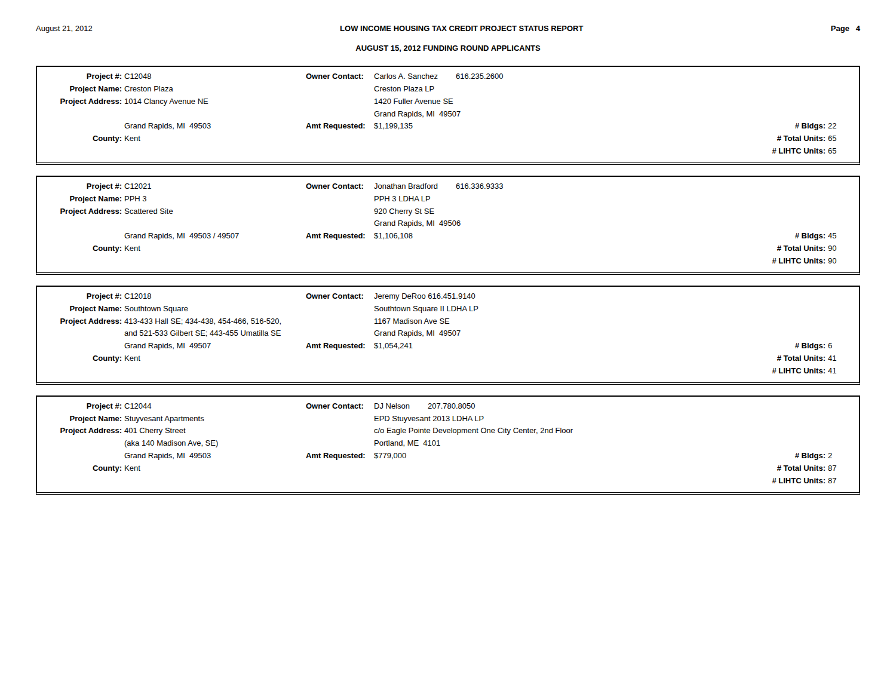August 21, 2012
LOW INCOME HOUSING TAX CREDIT PROJECT STATUS REPORT
Page 4
AUGUST 15, 2012 FUNDING ROUND APPLICANTS
| Project #: | C12048 | Owner Contact: | Carlos A. Sanchez 616.235.2600 | | |
| Project Name: | Creston Plaza | | Creston Plaza LP | | |
| Project Address: | 1014 Clancy Avenue NE | | 1420 Fuller Avenue SE | | |
| | | | Grand Rapids, MI 49507 | | |
| | Grand Rapids, MI 49503 | Amt Requested: | $1,199,135 | # Bldgs: | 22 |
| County: | Kent | | | # Total Units: | 65 |
| | | | | # LIHTC Units: | 65 |
| Project #: | C12021 | Owner Contact: | Jonathan Bradford 616.336.9333 | | |
| Project Name: | PPH 3 | | PPH 3 LDHA LP | | |
| Project Address: | Scattered Site | | 920 Cherry St SE | | |
| | | | Grand Rapids, MI 49506 | | |
| | Grand Rapids, MI 49503 / 49507 | Amt Requested: | $1,106,108 | # Bldgs: | 45 |
| County: | Kent | | | # Total Units: | 90 |
| | | | | # LIHTC Units: | 90 |
| Project #: | C12018 | Owner Contact: | Jeremy DeRoo 616.451.9140 | | |
| Project Name: | Southtown Square | | Southtown Square II LDHA LP | | |
| Project Address: | 413-433 Hall SE; 434-438, 454-466, 516-520, | | 1167 Madison Ave SE | | |
| | and 521-533 Gilbert SE; 443-455 Umatilla SE | | Grand Rapids, MI 49507 | | |
| | Grand Rapids, MI 49507 | Amt Requested: | $1,054,241 | # Bldgs: | 6 |
| County: | Kent | | | # Total Units: | 41 |
| | | | | # LIHTC Units: | 41 |
| Project #: | C12044 | Owner Contact: | DJ Nelson 207.780.8050 | | |
| Project Name: | Stuyvesant Apartments | | EPD Stuyvesant 2013 LDHA LP | | |
| Project Address: | 401 Cherry Street | | c/o Eagle Pointe Development One City Center, 2nd Floor |
| | (aka 140 Madison Ave, SE) | | Portland, ME 4101 | | |
| | Grand Rapids, MI 49503 | Amt Requested: | $779,000 | # Bldgs: | 2 |
| County: | Kent | | | # Total Units: | 87 |
| | | | | # LIHTC Units: | 87 |